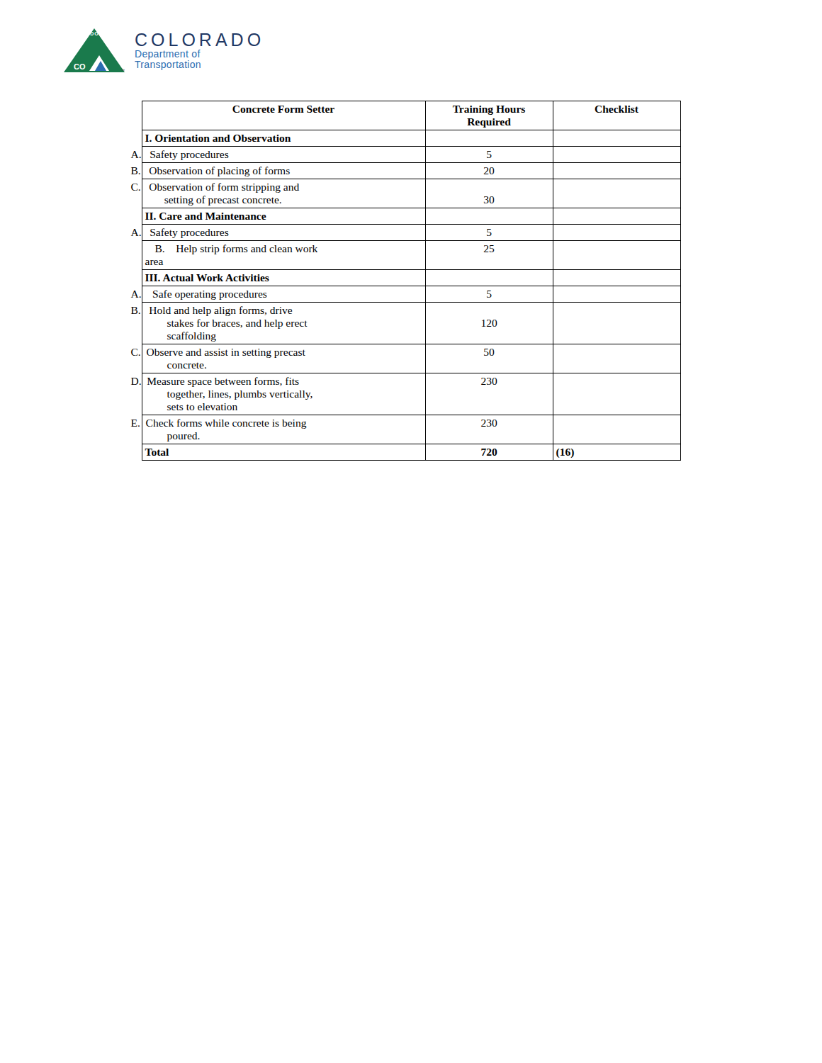CDOT
CO
™
COLORADO
Department of
Transportation
| Concrete Form Setter | Training Hours Required | Checklist |
| I. Orientation and Observation | | |
| A. Safety procedures | 5 | |
| B. Observation of placing of forms | 20 | |
| C. Observation of form stripping and setting of precast concrete. | 30 | |
| II. Care and Maintenance | | |
| A. Safety procedures | 5 | |
| B. Help strip forms and clean work area | 25 | |
| III. Actual Work Activities | | |
| A. Safe operating procedures | 5 | |
| B. Hold and help align forms, drive stakes for braces, and help erect scaffolding | 120 | |
| C. Observe and assist in setting precast concrete. | 50 | |
| D. Measure space between forms, fits together, lines, plumbs vertically, sets to elevation | 230 | |
| E. Check forms while concrete is being poured. | 230 | |
| Total | 720 | (16) |